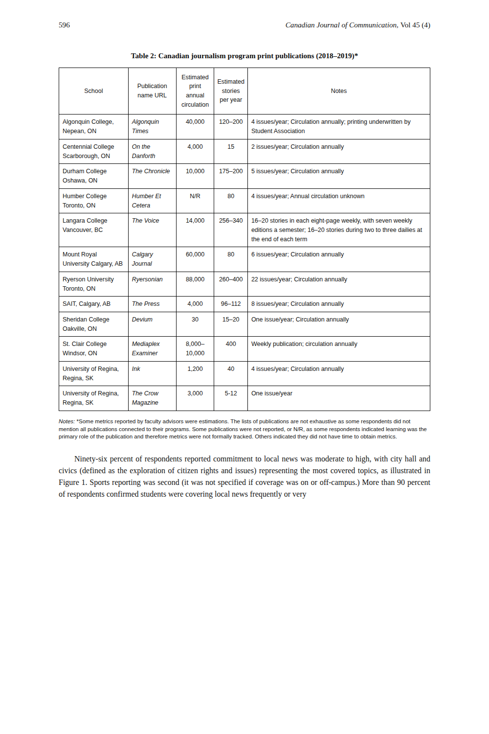596 Canadian Journal of Communication, Vol 45 (4)
Table 2: Canadian journalism program print publications (2018–2019)*
| School | Publication name URL | Estimated print annual circulation | Estimated stories per year | Notes |
| --- | --- | --- | --- | --- |
| Algonquin College, Nepean, ON | Algonquin Times | 40,000 | 120–200 | 4 issues/year; Circulation annually; printing underwritten by Student Association |
| Centennial College Scarborough, ON | On the Danforth | 4,000 | 15 | 2 issues/year; Circulation annually |
| Durham College Oshawa, ON | The Chronicle | 10,000 | 175–200 | 5 issues/year; Circulation annually |
| Humber College Toronto, ON | Humber Et Cetera | N/R | 80 | 4 issues/year; Annual circulation unknown |
| Langara College Vancouver, BC | The Voice | 14,000 | 256–340 | 16–20 stories in each eight-page weekly, with seven weekly editions a semester; 16–20 stories during two to three dailies at the end of each term |
| Mount Royal University Calgary, AB | Calgary Journal | 60,000 | 80 | 6 issues/year; Circulation annually |
| Ryerson University Toronto, ON | Ryersonian | 88,000 | 260–400 | 22 issues/year; Circulation annually |
| SAIT, Calgary, AB | The Press | 4,000 | 96–112 | 8 issues/year; Circulation annually |
| Sheridan College Oakville, ON | Devium | 30 | 15–20 | One issue/year; Circulation annually |
| St. Clair College Windsor, ON | Mediaplex Examiner | 8,000–10,000 | 400 | Weekly publication; circulation annually |
| University of Regina, Regina, SK | Ink | 1,200 | 40 | 4 issues/year; Circulation annually |
| University of Regina, Regina, SK | The Crow Magazine | 3,000 | 5-12 | One issue/year |
Notes: *Some metrics reported by faculty advisors were estimations. The lists of publications are not exhaustive as some respondents did not mention all publications connected to their programs. Some publications were not reported, or N/R, as some respondents indicated learning was the primary role of the publication and therefore metrics were not formally tracked. Others indicated they did not have time to obtain metrics.
Ninety-six percent of respondents reported commitment to local news was moderate to high, with city hall and civics (defined as the exploration of citizen rights and issues) representing the most covered topics, as illustrated in Figure 1. Sports reporting was second (it was not specified if coverage was on or off-campus.) More than 90 percent of respondents confirmed students were covering local news frequently or very